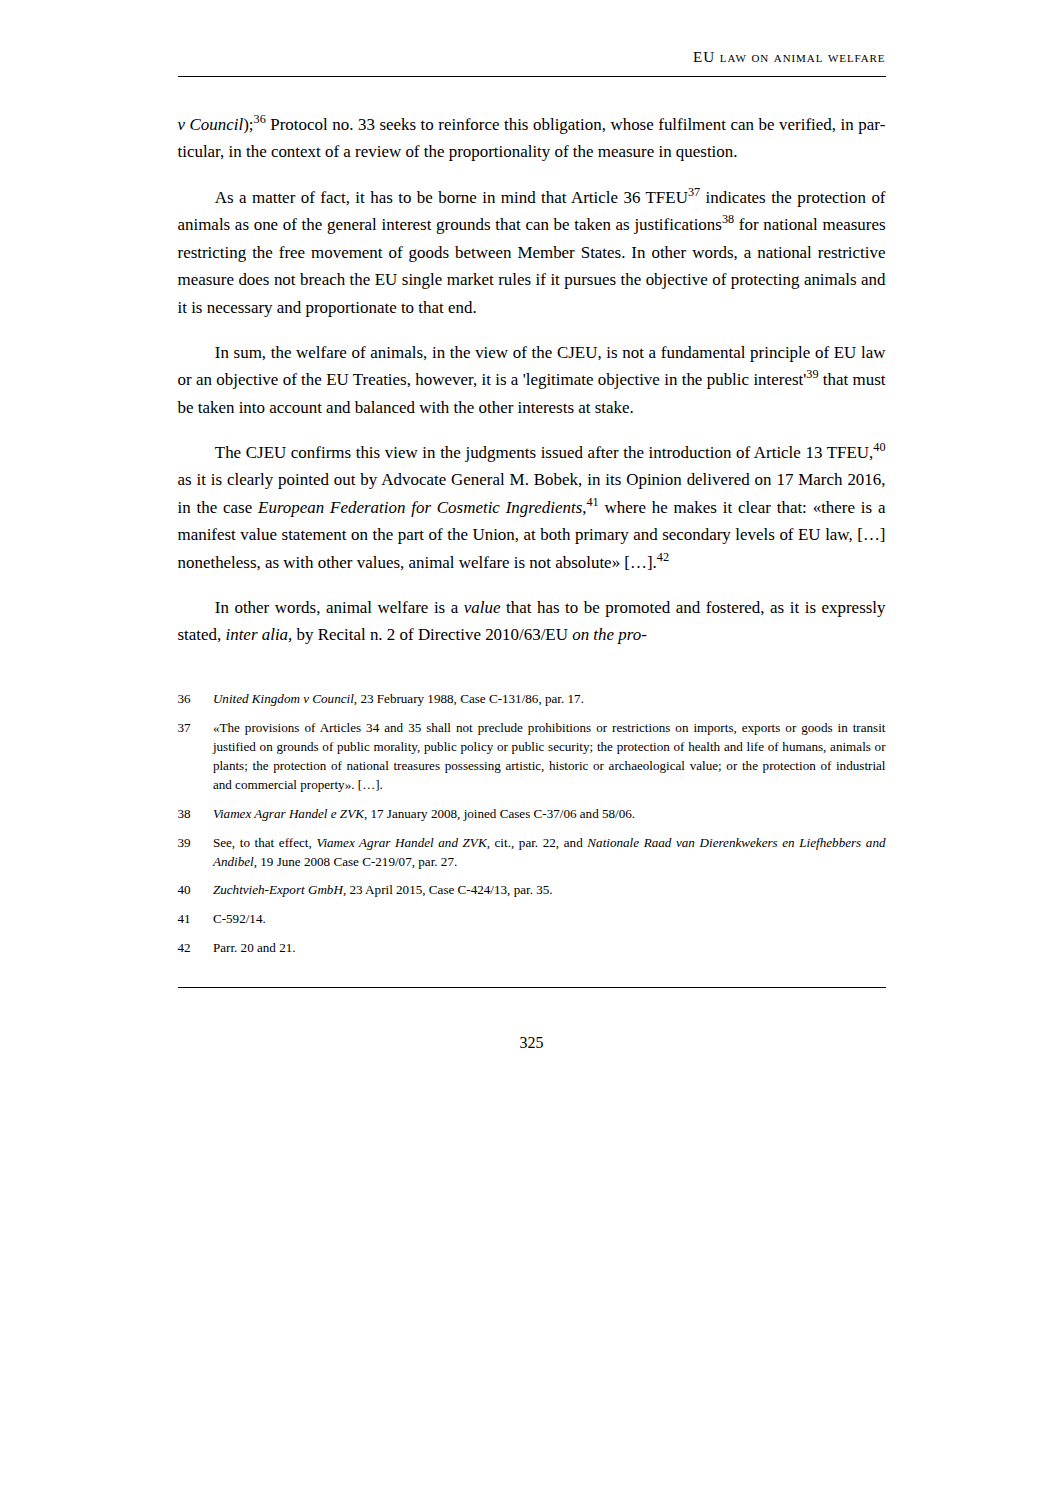EU law on animal welfare
v Council);36 Protocol no. 33 seeks to reinforce this obligation, whose fulfilment can be verified, in particular, in the context of a review of the proportionality of the measure in question.
As a matter of fact, it has to be borne in mind that Article 36 TFEU37 indicates the protection of animals as one of the general interest grounds that can be taken as justifications38 for national measures restricting the free movement of goods between Member States. In other words, a national restrictive measure does not breach the EU single market rules if it pursues the objective of protecting animals and it is necessary and proportionate to that end.
In sum, the welfare of animals, in the view of the CJEU, is not a fundamental principle of EU law or an objective of the EU Treaties, however, it is a 'legitimate objective in the public interest'39 that must be taken into account and balanced with the other interests at stake.
The CJEU confirms this view in the judgments issued after the introduction of Article 13 TFEU,40 as it is clearly pointed out by Advocate General M. Bobek, in its Opinion delivered on 17 March 2016, in the case European Federation for Cosmetic Ingredients,41 where he makes it clear that: «there is a manifest value statement on the part of the Union, at both primary and secondary levels of EU law, […] nonetheless, as with other values, animal welfare is not absolute» […].42
In other words, animal welfare is a value that has to be promoted and fostered, as it is expressly stated, inter alia, by Recital n. 2 of Directive 2010/63/EU on the pro-
36 United Kingdom v Council, 23 February 1988, Case C-131/86, par. 17.
37 «The provisions of Articles 34 and 35 shall not preclude prohibitions or restrictions on imports, exports or goods in transit justified on grounds of public morality, public policy or public security; the protection of health and life of humans, animals or plants; the protection of national treasures possessing artistic, historic or archaeological value; or the protection of industrial and commercial property». […].
38 Viamex Agrar Handel e ZVK, 17 January 2008, joined Cases C-37/06 and 58/06.
39 See, to that effect, Viamex Agrar Handel and ZVK, cit., par. 22, and Nationale Raad van Dierenkwekers en Liefhebbers and Andibel, 19 June 2008 Case C-219/07, par. 27.
40 Zuchtvieh-Export GmbH, 23 April 2015, Case C-424/13, par. 35.
41 C-592/14.
42 Parr. 20 and 21.
325